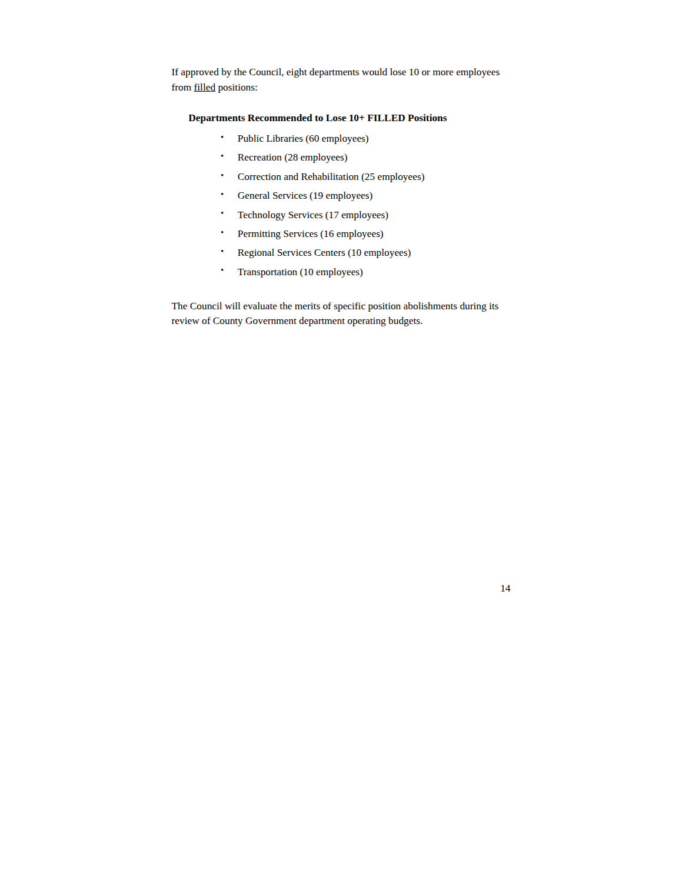If approved by the Council, eight departments would lose 10 or more employees from filled positions:
Departments Recommended to Lose 10+ FILLED Positions
Public Libraries (60 employees)
Recreation (28 employees)
Correction and Rehabilitation (25 employees)
General Services (19 employees)
Technology Services (17 employees)
Permitting Services (16 employees)
Regional Services Centers (10 employees)
Transportation (10 employees)
The Council will evaluate the merits of specific position abolishments during its review of County Government department operating budgets.
14